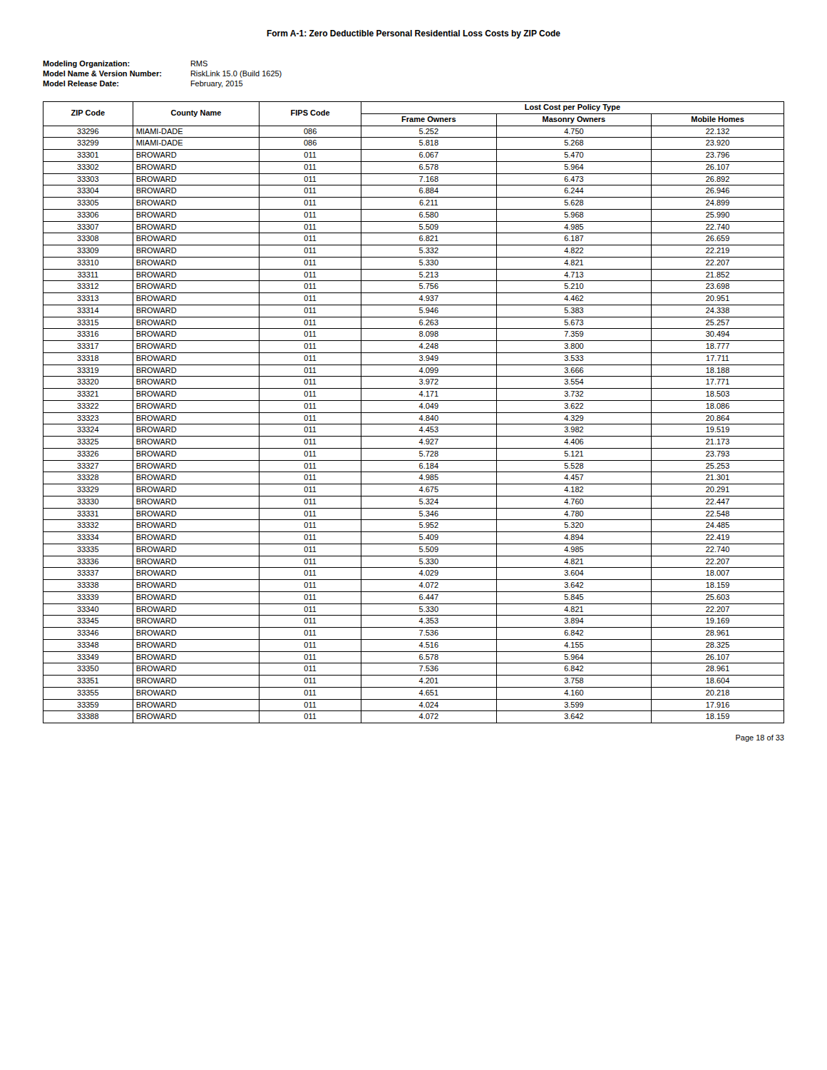Form A-1: Zero Deductible Personal Residential Loss Costs by ZIP Code
| Modeling Organization: | RMS |
| Model Name & Version Number: | RiskLink 15.0 (Build 1625) |
| Model Release Date: | February, 2015 |
| ZIP Code | County Name | FIPS Code | Lost Cost per Policy Type |
| --- | --- | --- | --- |
| Frame Owners | Masonry Owners | Mobile Homes |
| 33296 | MIAMI-DADE | 086 | 5.252 | 4.750 | 22.132 |
| 33299 | MIAMI-DADE | 086 | 5.818 | 5.268 | 23.920 |
| 33301 | BROWARD | 011 | 6.067 | 5.470 | 23.796 |
| 33302 | BROWARD | 011 | 6.578 | 5.964 | 26.107 |
| 33303 | BROWARD | 011 | 7.168 | 6.473 | 26.892 |
| 33304 | BROWARD | 011 | 6.884 | 6.244 | 26.946 |
| 33305 | BROWARD | 011 | 6.211 | 5.628 | 24.899 |
| 33306 | BROWARD | 011 | 6.580 | 5.968 | 25.990 |
| 33307 | BROWARD | 011 | 5.509 | 4.985 | 22.740 |
| 33308 | BROWARD | 011 | 6.821 | 6.187 | 26.659 |
| 33309 | BROWARD | 011 | 5.332 | 4.822 | 22.219 |
| 33310 | BROWARD | 011 | 5.330 | 4.821 | 22.207 |
| 33311 | BROWARD | 011 | 5.213 | 4.713 | 21.852 |
| 33312 | BROWARD | 011 | 5.756 | 5.210 | 23.698 |
| 33313 | BROWARD | 011 | 4.937 | 4.462 | 20.951 |
| 33314 | BROWARD | 011 | 5.946 | 5.383 | 24.338 |
| 33315 | BROWARD | 011 | 6.263 | 5.673 | 25.257 |
| 33316 | BROWARD | 011 | 8.098 | 7.359 | 30.494 |
| 33317 | BROWARD | 011 | 4.248 | 3.800 | 18.777 |
| 33318 | BROWARD | 011 | 3.949 | 3.533 | 17.711 |
| 33319 | BROWARD | 011 | 4.099 | 3.666 | 18.188 |
| 33320 | BROWARD | 011 | 3.972 | 3.554 | 17.771 |
| 33321 | BROWARD | 011 | 4.171 | 3.732 | 18.503 |
| 33322 | BROWARD | 011 | 4.049 | 3.622 | 18.086 |
| 33323 | BROWARD | 011 | 4.840 | 4.329 | 20.864 |
| 33324 | BROWARD | 011 | 4.453 | 3.982 | 19.519 |
| 33325 | BROWARD | 011 | 4.927 | 4.406 | 21.173 |
| 33326 | BROWARD | 011 | 5.728 | 5.121 | 23.793 |
| 33327 | BROWARD | 011 | 6.184 | 5.528 | 25.253 |
| 33328 | BROWARD | 011 | 4.985 | 4.457 | 21.301 |
| 33329 | BROWARD | 011 | 4.675 | 4.182 | 20.291 |
| 33330 | BROWARD | 011 | 5.324 | 4.760 | 22.447 |
| 33331 | BROWARD | 011 | 5.346 | 4.780 | 22.548 |
| 33332 | BROWARD | 011 | 5.952 | 5.320 | 24.485 |
| 33334 | BROWARD | 011 | 5.409 | 4.894 | 22.419 |
| 33335 | BROWARD | 011 | 5.509 | 4.985 | 22.740 |
| 33336 | BROWARD | 011 | 5.330 | 4.821 | 22.207 |
| 33337 | BROWARD | 011 | 4.029 | 3.604 | 18.007 |
| 33338 | BROWARD | 011 | 4.072 | 3.642 | 18.159 |
| 33339 | BROWARD | 011 | 6.447 | 5.845 | 25.603 |
| 33340 | BROWARD | 011 | 5.330 | 4.821 | 22.207 |
| 33345 | BROWARD | 011 | 4.353 | 3.894 | 19.169 |
| 33346 | BROWARD | 011 | 7.536 | 6.842 | 28.961 |
| 33348 | BROWARD | 011 | 4.516 | 4.155 | 28.325 |
| 33349 | BROWARD | 011 | 6.578 | 5.964 | 26.107 |
| 33350 | BROWARD | 011 | 7.536 | 6.842 | 28.961 |
| 33351 | BROWARD | 011 | 4.201 | 3.758 | 18.604 |
| 33355 | BROWARD | 011 | 4.651 | 4.160 | 20.218 |
| 33359 | BROWARD | 011 | 4.024 | 3.599 | 17.916 |
| 33388 | BROWARD | 011 | 4.072 | 3.642 | 18.159 |
Page 18 of 33